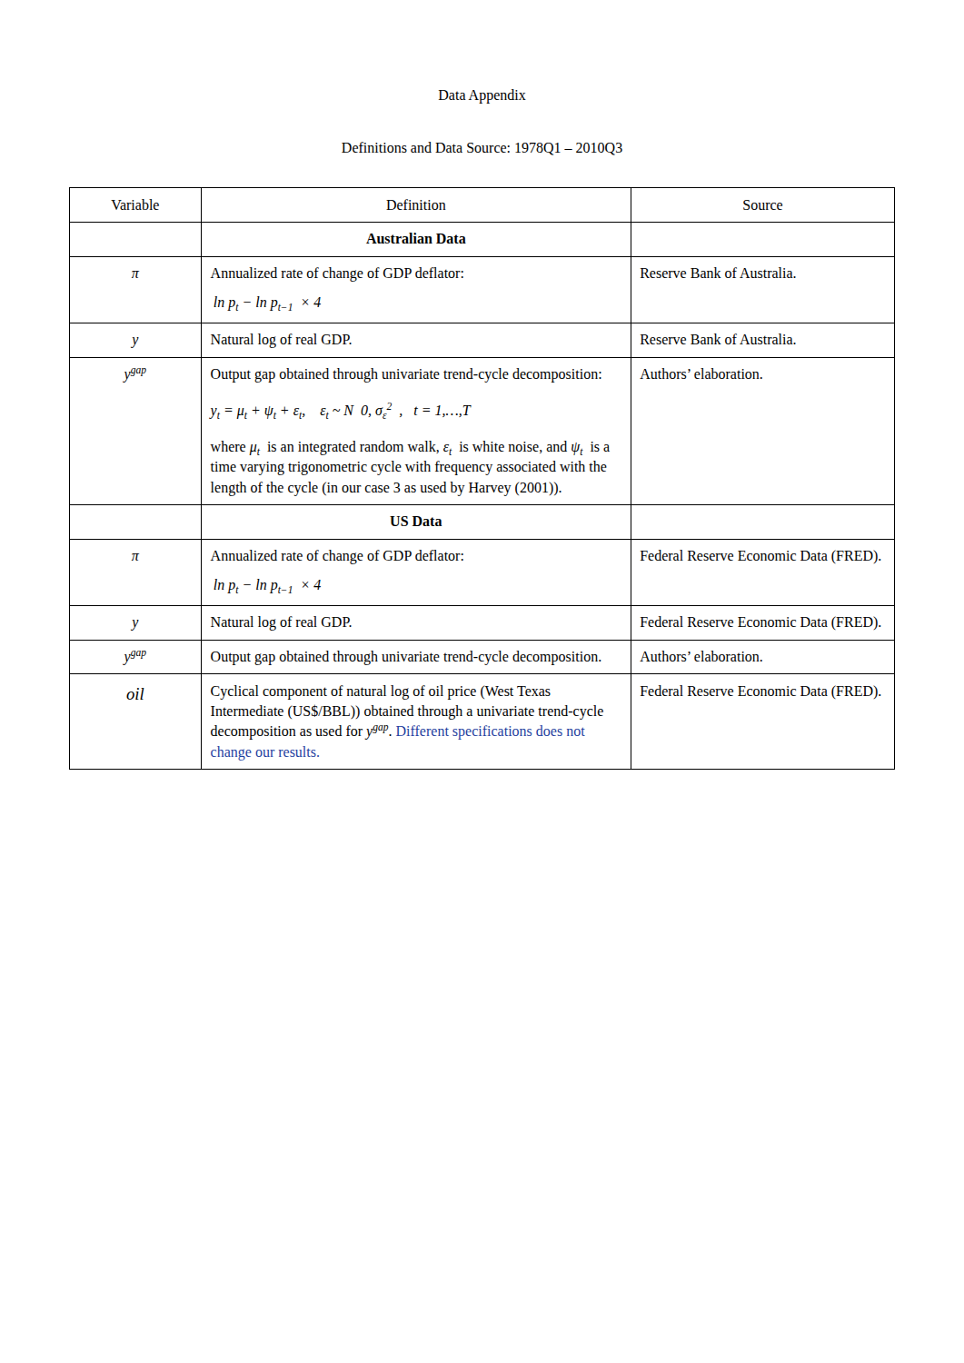Data Appendix
Definitions and Data Source: 1978Q1 – 2010Q3
| Variable | Definition | Source |
| --- | --- | --- |
| | Australian Data | |
| π | Annualized rate of change of GDP deflator: ln p t − ln p t−1 × 4 | Reserve Bank of Australia. |
| y | Natural log of real GDP. | Reserve Bank of Australia. |
| y gap | Output gap obtained through univariate trend-cycle decomposition: y t = μ t + ψ t + ε t , ε t ~ N 0, σ ε 2 , t = 1,…, T where μ t is an integrated random walk, ε t is white noise, and ψ t is a time varying trigonometric cycle with frequency associated with the length of the cycle (in our case 3 as used by Harvey (2001)). | Authors’ elaboration. |
| | US Data | |
| π | Annualized rate of change of GDP deflator: ln p t − ln p t−1 × 4 | Federal Reserve Economic Data (FRED). |
| y | Natural log of real GDP. | Federal Reserve Economic Data (FRED). |
| y gap | Output gap obtained through univariate trend-cycle decomposition. | Authors’ elaboration. |
| oil | Cyclical component of natural log of oil price (West Texas Intermediate (US$/BBL)) obtained through a univariate trend-cycle decomposition as used for y gap . Different specifications does not change our results. | Federal Reserve Economic Data (FRED). |